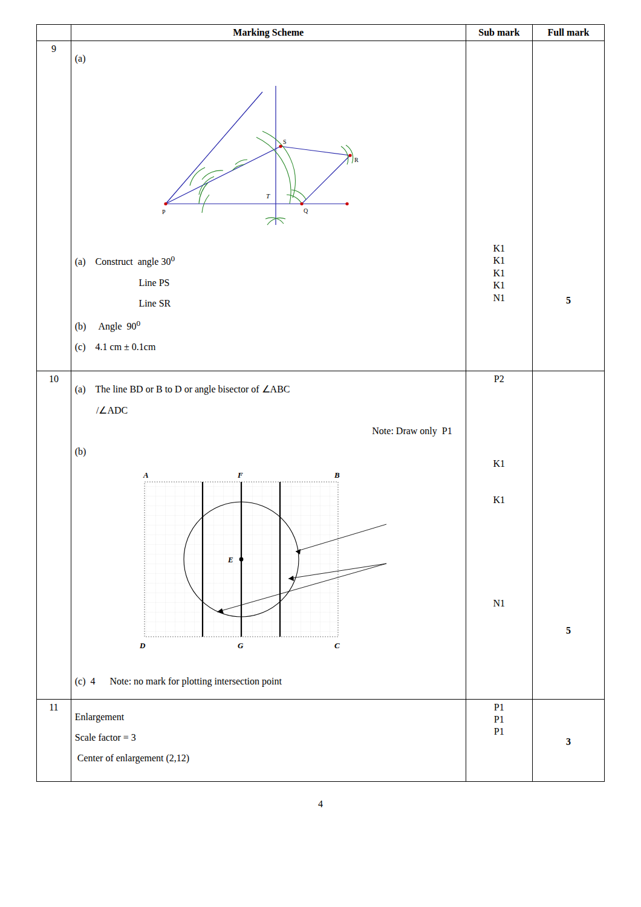| | Marking Scheme | Sub mark | Full mark |
| --- | --- | --- | --- |
| 9 | (a) P Q R S T (a) Construct angle 30 0 Line PS Line SR (b) Angle 90 0 (c) 4.1 cm ± 0.1cm | K1 K1 K1 K1 N1 | 5 |
| 10 | (a) The line BD or B to D or angle bisector of ∠ABC /∠ADC Note: Draw only P1 (b) A F B D G C E (c) 4 Note: no mark for plotting intersection point | P2 K1 K1 N1 | 5 |
| 11 | Enlargement Scale factor = 3 Center of enlargement (2,12) | P1 P1 P1 | 3 |
4